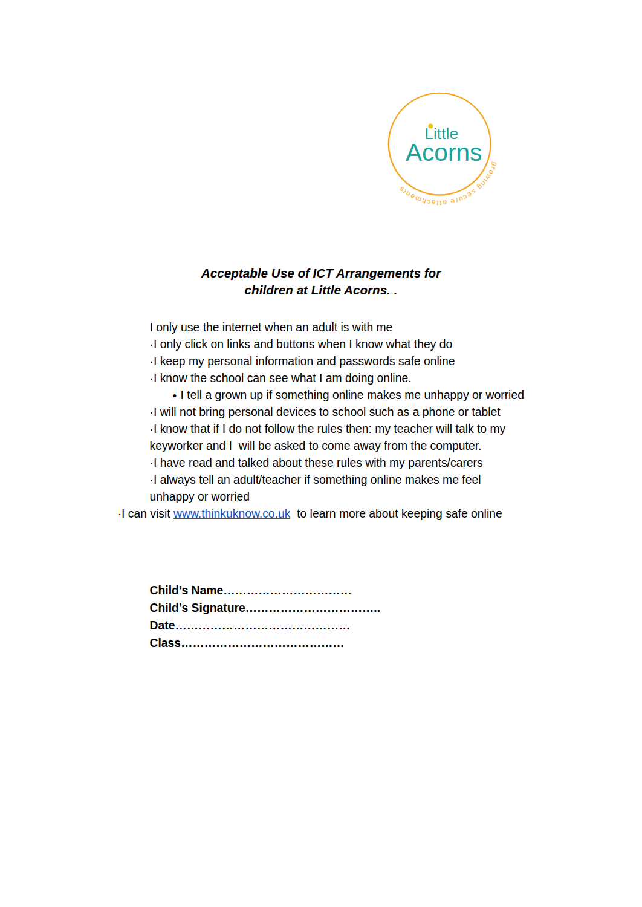growing secure attachments Little Acorns
Acceptable Use of ICT Arrangements for
children at Little Acorns. .
I only use the internet when an adult is with me
I only click on links and buttons when I know what they do
I keep my personal information and passwords safe online
I know the school can see what I am doing online.
I tell a grown up if something online makes me unhappy or worried
I will not bring personal devices to school such as a phone or tablet
I know that if I do not follow the rules then: my teacher will talk to my keyworker and I will be asked to come away from the computer.
I have read and talked about these rules with my parents/carers
I always tell an adult/teacher if something online makes me feel unhappy or worried
I can visit www.thinkuknow.co.uk to learn more about keeping safe online
Child’s Name……………………………
Child’s Signature……………………………..
Date………………………………………
Class……………………………………